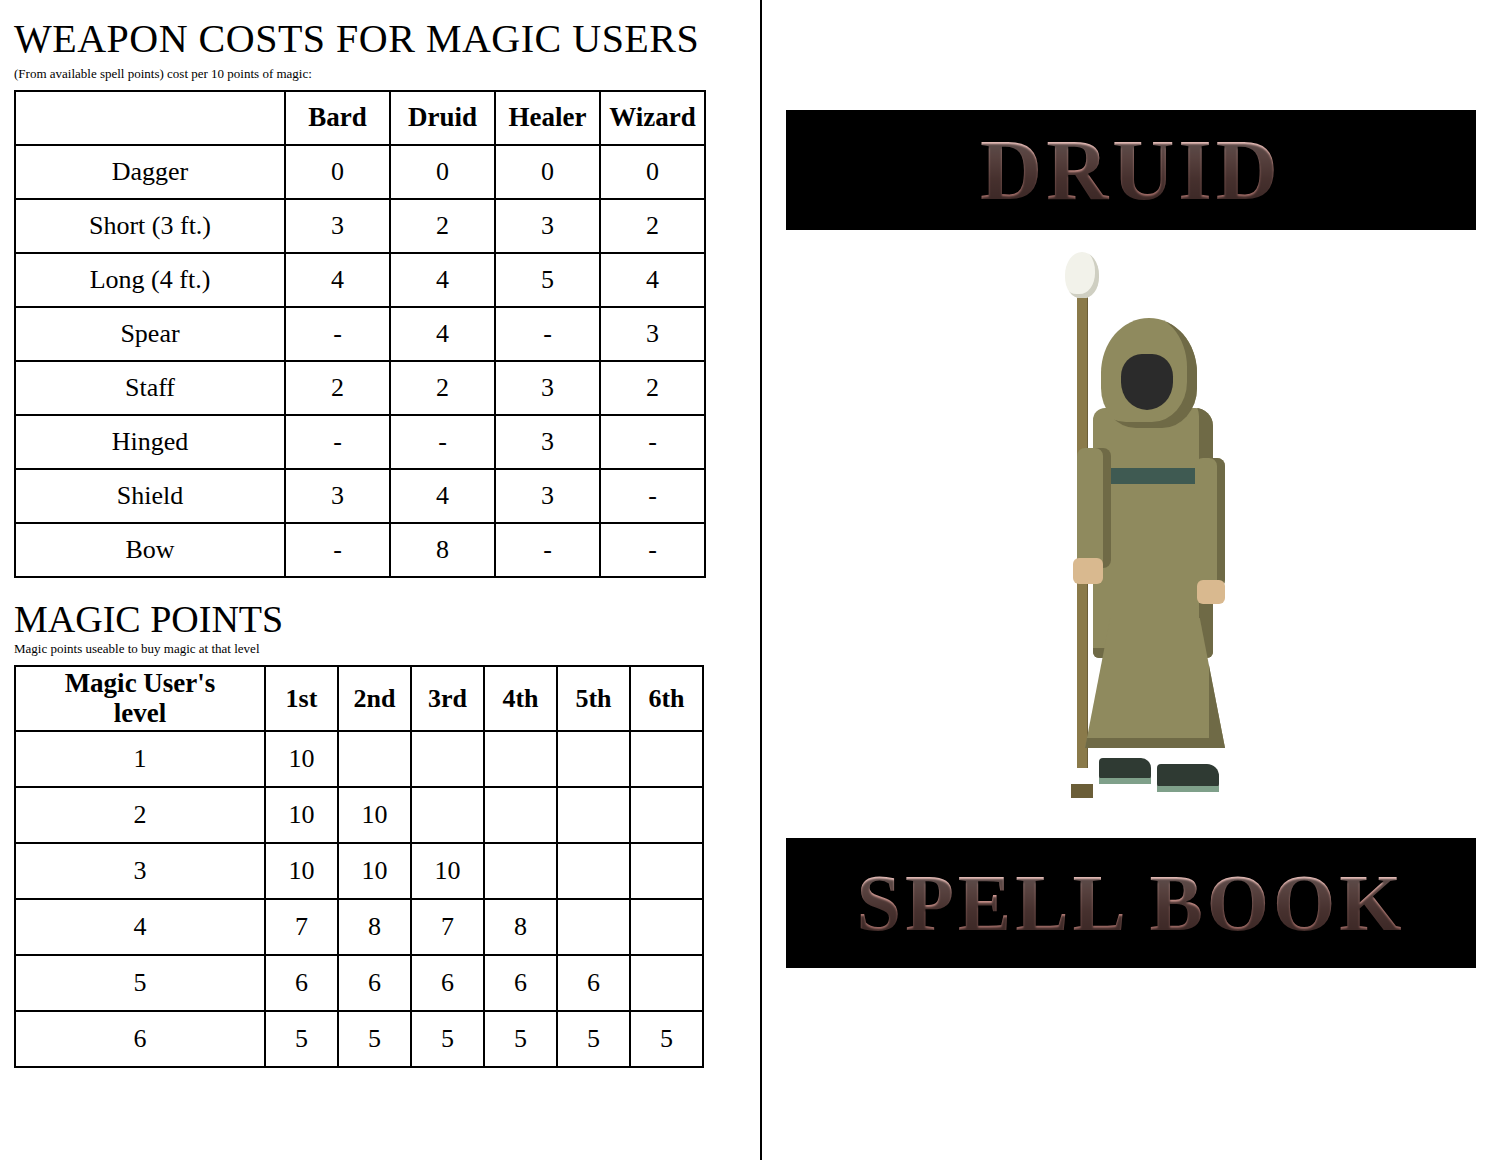WEAPON COSTS FOR MAGIC USERS
(From available spell points) cost per 10 points of magic:
| | Bard | Druid | Healer | Wizard |
| --- | --- | --- | --- | --- |
| Dagger | 0 | 0 | 0 | 0 |
| Short (3 ft.) | 3 | 2 | 3 | 2 |
| Long (4 ft.) | 4 | 4 | 5 | 4 |
| Spear | - | 4 | - | 3 |
| Staff | 2 | 2 | 3 | 2 |
| Hinged | - | - | 3 | - |
| Shield | 3 | 4 | 3 | - |
| Bow | - | 8 | - | - |
MAGIC POINTS
Magic points useable to buy magic at that level
| Magic User's level | 1st | 2nd | 3rd | 4th | 5th | 6th |
| --- | --- | --- | --- | --- | --- | --- |
| 1 | 10 | | | | | |
| 2 | 10 | 10 | | | | |
| 3 | 10 | 10 | 10 | | | |
| 4 | 7 | 8 | 7 | 8 | | |
| 5 | 6 | 6 | 6 | 6 | 6 | |
| 6 | 5 | 5 | 5 | 5 | 5 | 5 |
Druid
Spell Book